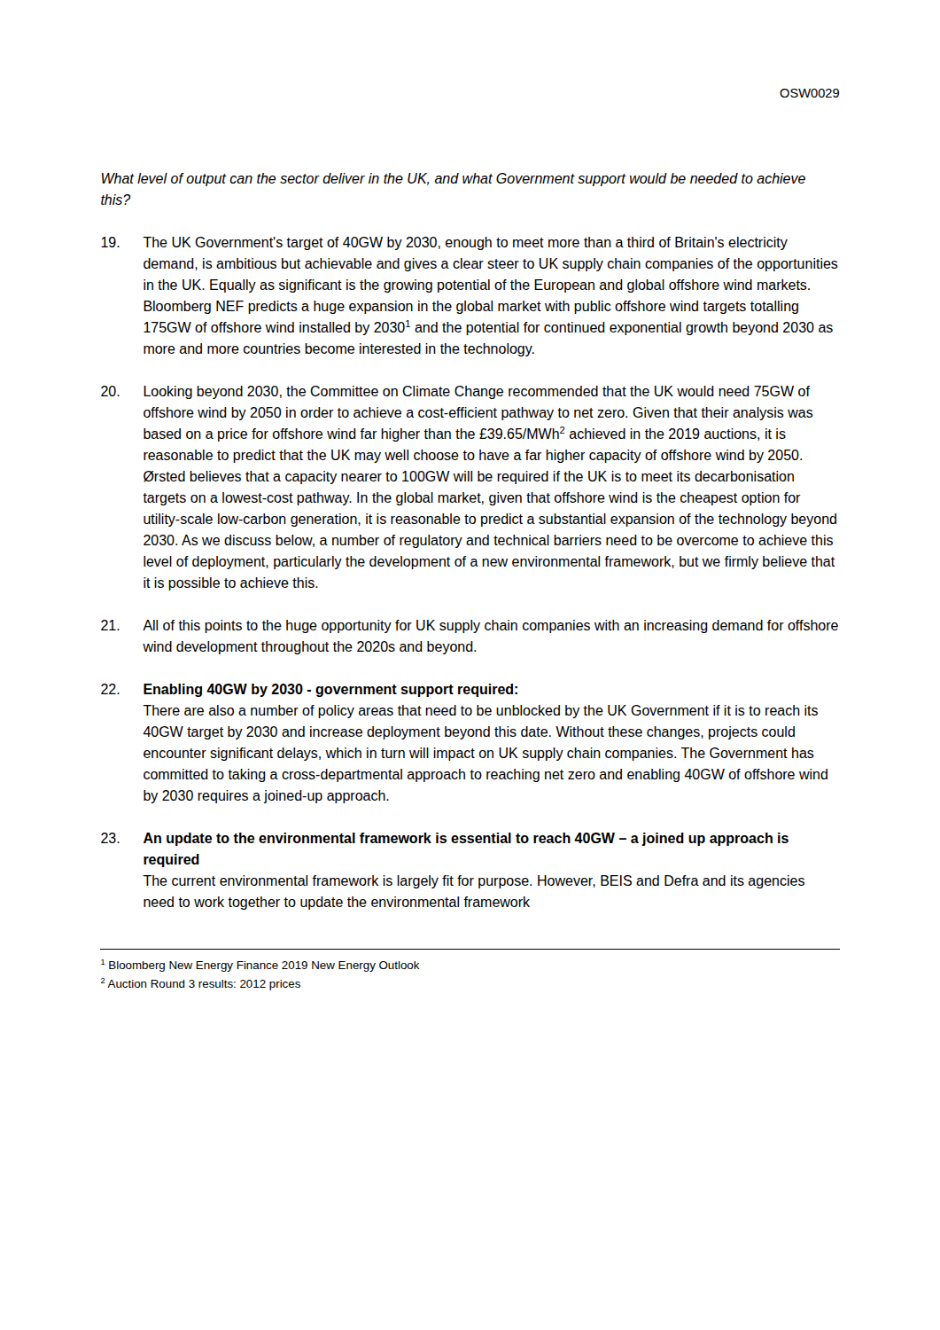OSW0029
What level of output can the sector deliver in the UK, and what Government support would be needed to achieve this?
19. The UK Government's target of 40GW by 2030, enough to meet more than a third of Britain's electricity demand, is ambitious but achievable and gives a clear steer to UK supply chain companies of the opportunities in the UK. Equally as significant is the growing potential of the European and global offshore wind markets. Bloomberg NEF predicts a huge expansion in the global market with public offshore wind targets totalling 175GW of offshore wind installed by 20301 and the potential for continued exponential growth beyond 2030 as more and more countries become interested in the technology.
20. Looking beyond 2030, the Committee on Climate Change recommended that the UK would need 75GW of offshore wind by 2050 in order to achieve a cost-efficient pathway to net zero. Given that their analysis was based on a price for offshore wind far higher than the £39.65/MWh2 achieved in the 2019 auctions, it is reasonable to predict that the UK may well choose to have a far higher capacity of offshore wind by 2050. Ørsted believes that a capacity nearer to 100GW will be required if the UK is to meet its decarbonisation targets on a lowest-cost pathway. In the global market, given that offshore wind is the cheapest option for utility-scale low-carbon generation, it is reasonable to predict a substantial expansion of the technology beyond 2030. As we discuss below, a number of regulatory and technical barriers need to be overcome to achieve this level of deployment, particularly the development of a new environmental framework, but we firmly believe that it is possible to achieve this.
21. All of this points to the huge opportunity for UK supply chain companies with an increasing demand for offshore wind development throughout the 2020s and beyond.
22. Enabling 40GW by 2030 - government support required:
There are also a number of policy areas that need to be unblocked by the UK Government if it is to reach its 40GW target by 2030 and increase deployment beyond this date. Without these changes, projects could encounter significant delays, which in turn will impact on UK supply chain companies. The Government has committed to taking a cross-departmental approach to reaching net zero and enabling 40GW of offshore wind by 2030 requires a joined-up approach.
23. An update to the environmental framework is essential to reach 40GW – a joined up approach is required
The current environmental framework is largely fit for purpose. However, BEIS and Defra and its agencies need to work together to update the environmental framework
1 Bloomberg New Energy Finance 2019 New Energy Outlook
2 Auction Round 3 results: 2012 prices